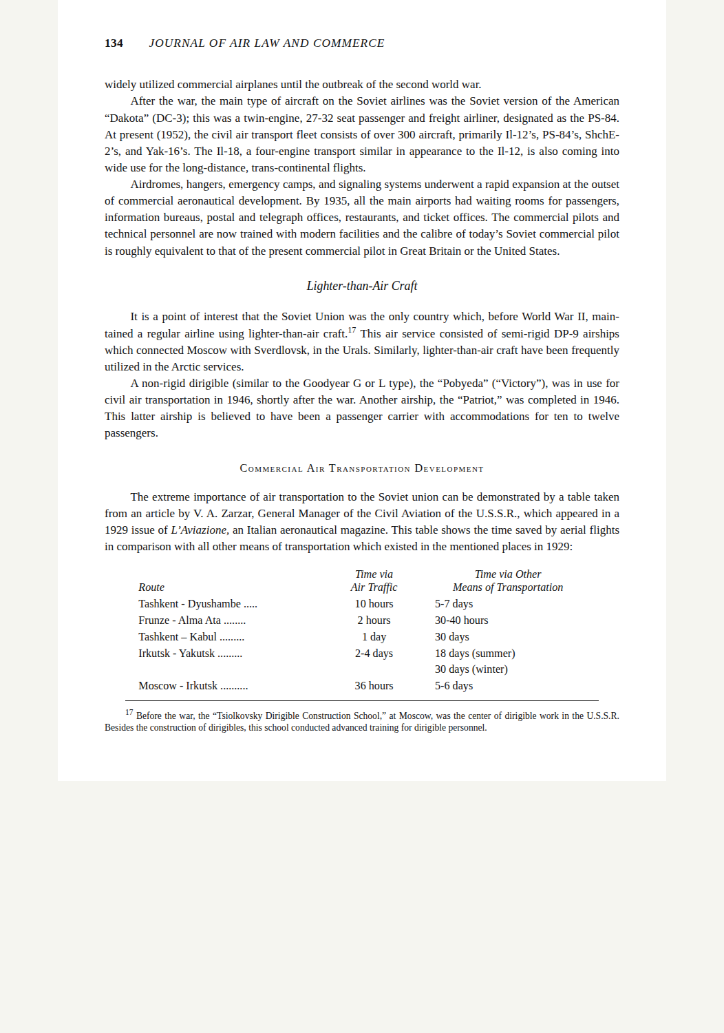134 JOURNAL OF AIR LAW AND COMMERCE
widely utilized commercial airplanes until the outbreak of the second world war.
After the war, the main type of aircraft on the Soviet airlines was the Soviet version of the American “Dakota” (DC-3); this was a twin-engine, 27-32 seat passenger and freight airliner, designated as the PS-84. At present (1952), the civil air transport fleet consists of over 300 aircraft, primarily Il-12’s, PS-84’s, ShchE-2’s, and Yak-16’s. The Il-18, a four-engine transport similar in appearance to the Il-12, is also coming into wide use for the long-distance, trans-continental flights.
Airdromes, hangers, emergency camps, and signaling systems underwent a rapid expansion at the outset of commercial aeronautical development. By 1935, all the main airports had waiting rooms for passengers, information bureaus, postal and telegraph offices, restaurants, and ticket offices. The commercial pilots and technical personnel are now trained with modern facilities and the calibre of today’s Soviet commercial pilot is roughly equivalent to that of the present commercial pilot in Great Britain or the United States.
Lighter-than-Air Craft
It is a point of interest that the Soviet Union was the only country which, before World War II, maintained a regular airline using lighter-than-air craft.17 This air service consisted of semi-rigid DP-9 airships which connected Moscow with Sverdlovsk, in the Urals. Similarly, lighter-than-air craft have been frequently utilized in the Arctic services.
A non-rigid dirigible (similar to the Goodyear G or L type), the “Pobyeda” (“Victory”), was in use for civil air transportation in 1946, shortly after the war. Another airship, the “Patriot,” was completed in 1946. This latter airship is believed to have been a passenger carrier with accommodations for ten to twelve passengers.
Commercial Air Transportation Development
The extreme importance of air transportation to the Soviet union can be demonstrated by a table taken from an article by V. A. Zarzar, General Manager of the Civil Aviation of the U.S.S.R., which appeared in a 1929 issue of L’Aviazione, an Italian aeronautical magazine. This table shows the time saved by aerial flights in comparison with all other means of transportation which existed in the mentioned places in 1929:
| Route | Time via Air Traffic | Time via Other Means of Transportation |
| --- | --- | --- |
| Tashkent - Dyushambe ..... | 10 hours | 5-7 days |
| Frunze - Alma Ata ........ | 2 hours | 30-40 hours |
| Tashkent – Kabul ......... | 1 day | 30 days |
| Irkutsk - Yakutsk ......... | 2-4 days | 18 days (summer) 30 days (winter) |
| Moscow - Irkutsk .......... | 36 hours | 5-6 days |
17 Before the war, the “Tsiolkovsky Dirigible Construction School,” at Moscow, was the center of dirigible work in the U.S.S.R. Besides the construction of dirigibles, this school conducted advanced training for dirigible personnel.